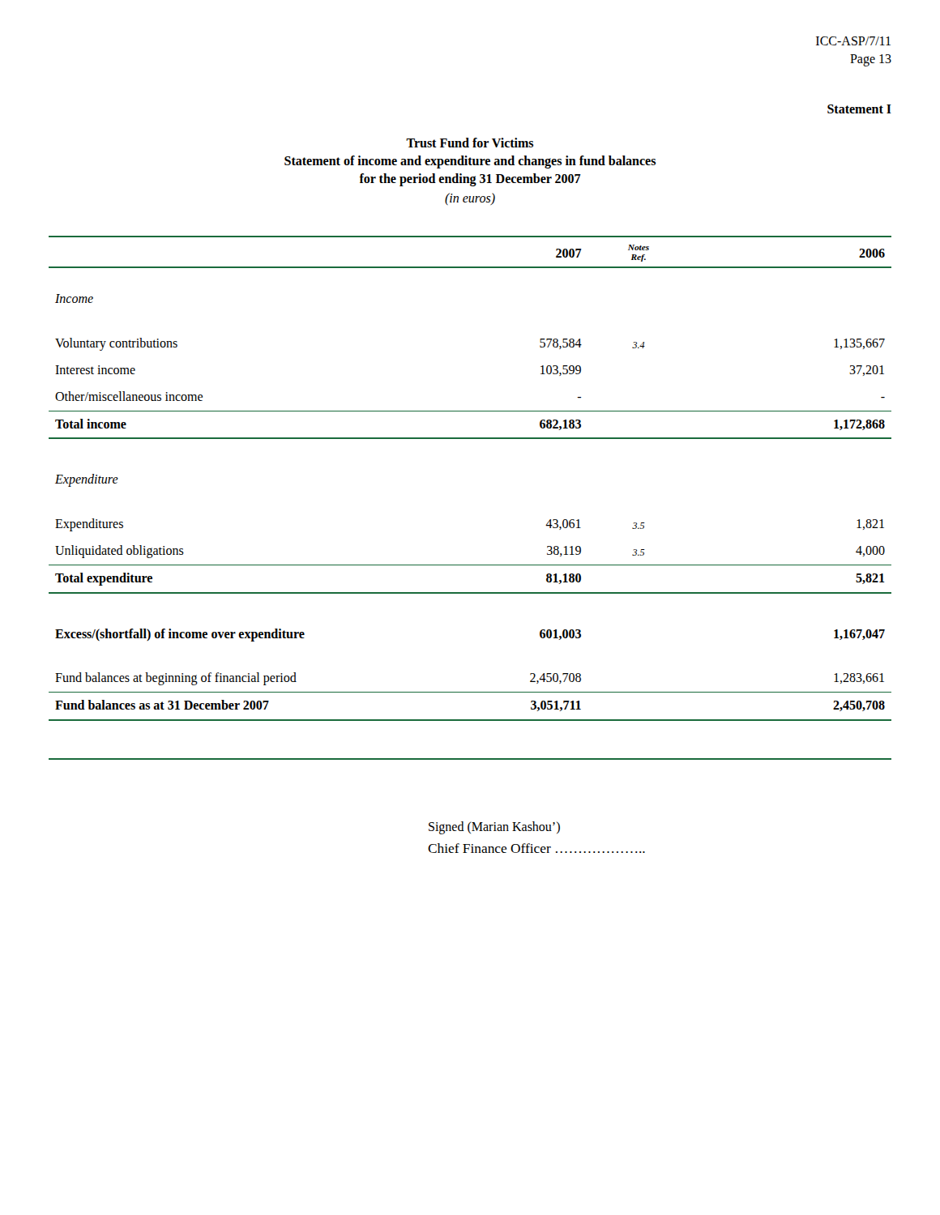ICC-ASP/7/11
Page 13
Statement I
Trust Fund for Victims
Statement of income and expenditure and changes in fund balances
for the period ending 31 December 2007
(in euros)
| | 2007 | Notes Ref. | 2006 |
| --- | --- | --- | --- |
| Income | | | |
| Voluntary contributions | 578,584 | 3.4 | 1,135,667 |
| Interest income | 103,599 | | 37,201 |
| Other/miscellaneous income | - | | - |
| Total income | 682,183 | | 1,172,868 |
| Expenditure | | | |
| Expenditures | 43,061 | 3.5 | 1,821 |
| Unliquidated obligations | 38,119 | 3.5 | 4,000 |
| Total expenditure | 81,180 | | 5,821 |
| Excess/(shortfall) of income over expenditure | 601,003 | | 1,167,047 |
| Fund balances at beginning of financial period | 2,450,708 | | 1,283,661 |
| Fund balances as at 31 December 2007 | 3,051,711 | | 2,450,708 |
Signed (Marian Kashou’)
Chief Finance Officer ………………..